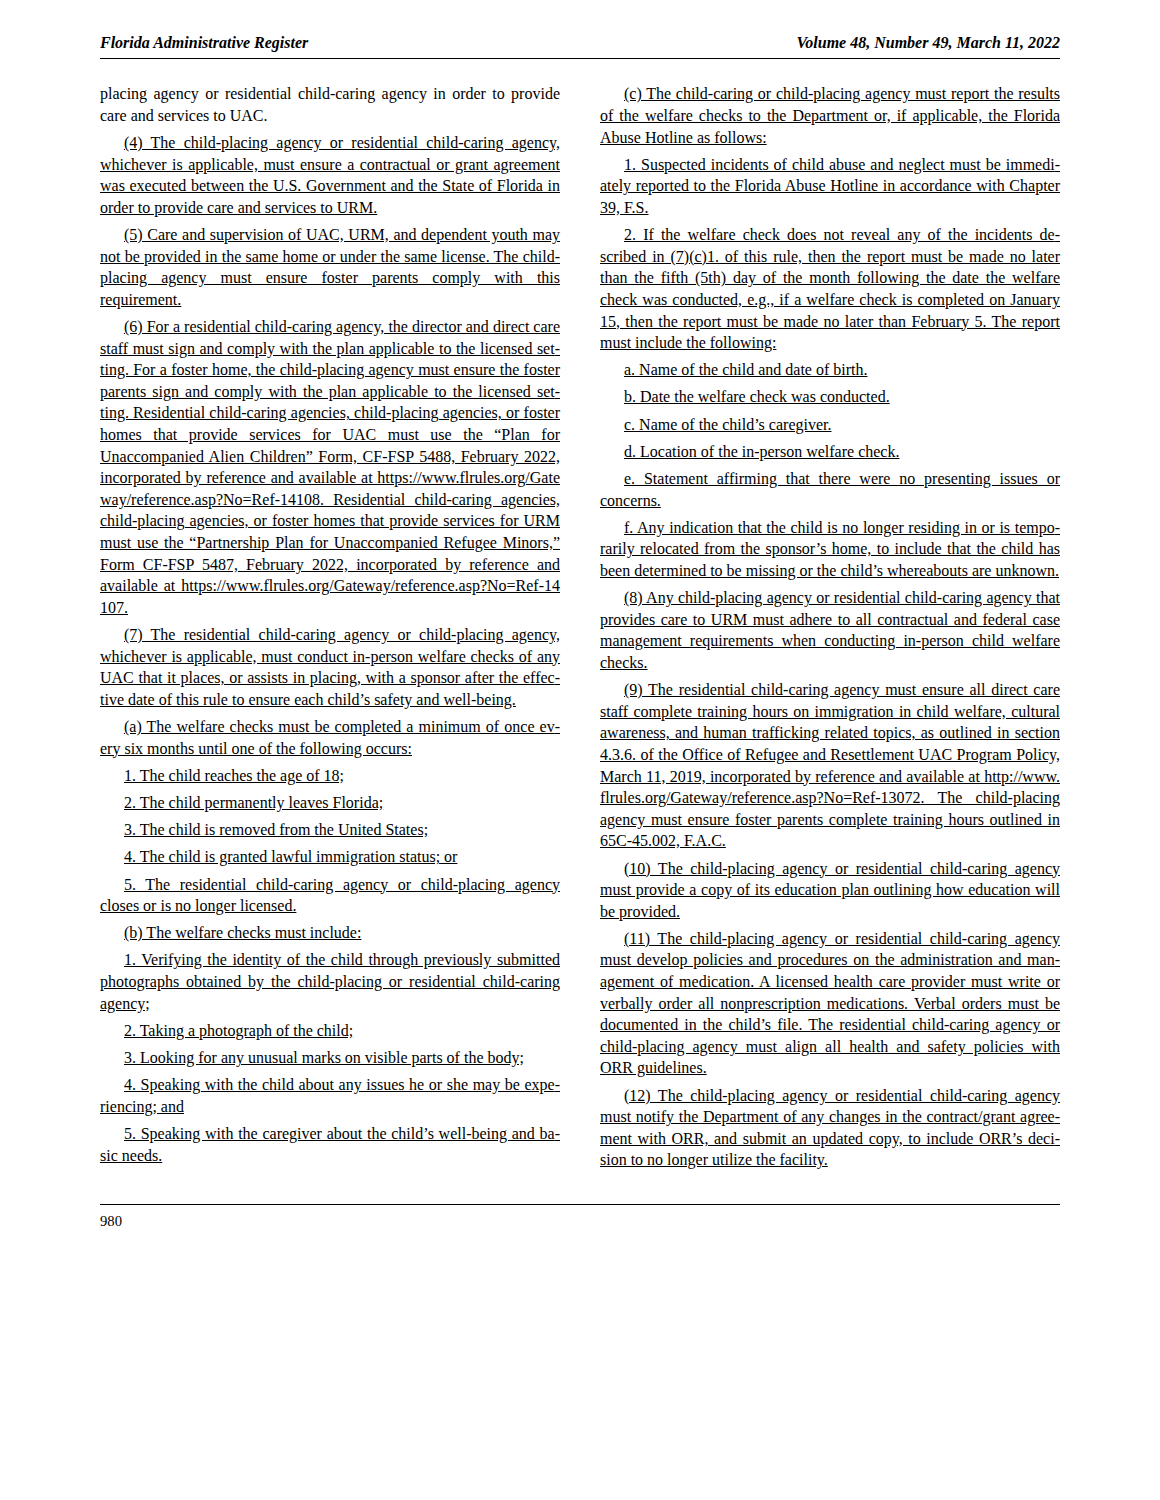Florida Administrative Register
Volume 48, Number 49, March 11, 2022
placing agency or residential child-caring agency in order to provide care and services to UAC.
(4) The child-placing agency or residential child-caring agency, whichever is applicable, must ensure a contractual or grant agreement was executed between the U.S. Government and the State of Florida in order to provide care and services to URM.
(5) Care and supervision of UAC, URM, and dependent youth may not be provided in the same home or under the same license. The child-placing agency must ensure foster parents comply with this requirement.
(6) For a residential child-caring agency, the director and direct care staff must sign and comply with the plan applicable to the licensed setting. For a foster home, the child-placing agency must ensure the foster parents sign and comply with the plan applicable to the licensed setting. Residential child-caring agencies, child-placing agencies, or foster homes that provide services for UAC must use the “Plan for Unaccompanied Alien Children” Form, CF-FSP 5488, February 2022, incorporated by reference and available at https://www.flrules.org/Gateway/reference.asp?No=Ref-14108. Residential child-caring agencies, child-placing agencies, or foster homes that provide services for URM must use the “Partnership Plan for Unaccompanied Refugee Minors,” Form CF-FSP 5487, February 2022, incorporated by reference and available at https://www.flrules.org/Gateway/reference.asp?No=Ref-14107.
(7) The residential child-caring agency or child-placing agency, whichever is applicable, must conduct in-person welfare checks of any UAC that it places, or assists in placing, with a sponsor after the effective date of this rule to ensure each child’s safety and well-being.
(a) The welfare checks must be completed a minimum of once every six months until one of the following occurs:
1. The child reaches the age of 18;
2. The child permanently leaves Florida;
3. The child is removed from the United States;
4. The child is granted lawful immigration status; or
5. The residential child-caring agency or child-placing agency closes or is no longer licensed.
(b) The welfare checks must include:
1. Verifying the identity of the child through previously submitted photographs obtained by the child-placing or residential child-caring agency;
2. Taking a photograph of the child;
3. Looking for any unusual marks on visible parts of the body;
4. Speaking with the child about any issues he or she may be experiencing; and
5. Speaking with the caregiver about the child’s well-being and basic needs.
(c) The child-caring or child-placing agency must report the results of the welfare checks to the Department or, if applicable, the Florida Abuse Hotline as follows:
1. Suspected incidents of child abuse and neglect must be immediately reported to the Florida Abuse Hotline in accordance with Chapter 39, F.S.
2. If the welfare check does not reveal any of the incidents described in (7)(c)1. of this rule, then the report must be made no later than the fifth (5th) day of the month following the date the welfare check was conducted, e.g., if a welfare check is completed on January 15, then the report must be made no later than February 5. The report must include the following:
a. Name of the child and date of birth.
b. Date the welfare check was conducted.
c. Name of the child’s caregiver.
d. Location of the in-person welfare check.
e. Statement affirming that there were no presenting issues or concerns.
f. Any indication that the child is no longer residing in or is temporarily relocated from the sponsor’s home, to include that the child has been determined to be missing or the child’s whereabouts are unknown.
(8) Any child-placing agency or residential child-caring agency that provides care to URM must adhere to all contractual and federal case management requirements when conducting in-person child welfare checks.
(9) The residential child-caring agency must ensure all direct care staff complete training hours on immigration in child welfare, cultural awareness, and human trafficking related topics, as outlined in section 4.3.6. of the Office of Refugee and Resettlement UAC Program Policy, March 11, 2019, incorporated by reference and available at http://www.flrules.org/Gateway/reference.asp?No=Ref-13072. The child-placing agency must ensure foster parents complete training hours outlined in 65C-45.002, F.A.C.
(10) The child-placing agency or residential child-caring agency must provide a copy of its education plan outlining how education will be provided.
(11) The child-placing agency or residential child-caring agency must develop policies and procedures on the administration and management of medication. A licensed health care provider must write or verbally order all nonprescription medications. Verbal orders must be documented in the child’s file. The residential child-caring agency or child-placing agency must align all health and safety policies with ORR guidelines.
(12) The child-placing agency or residential child-caring agency must notify the Department of any changes in the contract/grant agreement with ORR, and submit an updated copy, to include ORR’s decision to no longer utilize the facility.
980